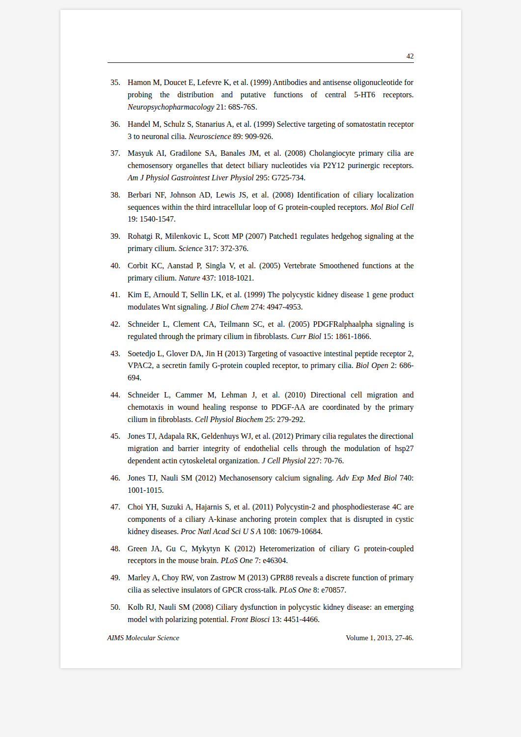42
35. Hamon M, Doucet E, Lefevre K, et al. (1999) Antibodies and antisense oligonucleotide for probing the distribution and putative functions of central 5-HT6 receptors. Neuropsychopharmacology 21: 68S-76S.
36. Handel M, Schulz S, Stanarius A, et al. (1999) Selective targeting of somatostatin receptor 3 to neuronal cilia. Neuroscience 89: 909-926.
37. Masyuk AI, Gradilone SA, Banales JM, et al. (2008) Cholangiocyte primary cilia are chemosensory organelles that detect biliary nucleotides via P2Y12 purinergic receptors. Am J Physiol Gastrointest Liver Physiol 295: G725-734.
38. Berbari NF, Johnson AD, Lewis JS, et al. (2008) Identification of ciliary localization sequences within the third intracellular loop of G protein-coupled receptors. Mol Biol Cell 19: 1540-1547.
39. Rohatgi R, Milenkovic L, Scott MP (2007) Patched1 regulates hedgehog signaling at the primary cilium. Science 317: 372-376.
40. Corbit KC, Aanstad P, Singla V, et al. (2005) Vertebrate Smoothened functions at the primary cilium. Nature 437: 1018-1021.
41. Kim E, Arnould T, Sellin LK, et al. (1999) The polycystic kidney disease 1 gene product modulates Wnt signaling. J Biol Chem 274: 4947-4953.
42. Schneider L, Clement CA, Teilmann SC, et al. (2005) PDGFRalphaalpha signaling is regulated through the primary cilium in fibroblasts. Curr Biol 15: 1861-1866.
43. Soetedjo L, Glover DA, Jin H (2013) Targeting of vasoactive intestinal peptide receptor 2, VPAC2, a secretin family G-protein coupled receptor, to primary cilia. Biol Open 2: 686-694.
44. Schneider L, Cammer M, Lehman J, et al. (2010) Directional cell migration and chemotaxis in wound healing response to PDGF-AA are coordinated by the primary cilium in fibroblasts. Cell Physiol Biochem 25: 279-292.
45. Jones TJ, Adapala RK, Geldenhuys WJ, et al. (2012) Primary cilia regulates the directional migration and barrier integrity of endothelial cells through the modulation of hsp27 dependent actin cytoskeletal organization. J Cell Physiol 227: 70-76.
46. Jones TJ, Nauli SM (2012) Mechanosensory calcium signaling. Adv Exp Med Biol 740: 1001-1015.
47. Choi YH, Suzuki A, Hajarnis S, et al. (2011) Polycystin-2 and phosphodiesterase 4C are components of a ciliary A-kinase anchoring protein complex that is disrupted in cystic kidney diseases. Proc Natl Acad Sci U S A 108: 10679-10684.
48. Green JA, Gu C, Mykytyn K (2012) Heteromerization of ciliary G protein-coupled receptors in the mouse brain. PLoS One 7: e46304.
49. Marley A, Choy RW, von Zastrow M (2013) GPR88 reveals a discrete function of primary cilia as selective insulators of GPCR cross-talk. PLoS One 8: e70857.
50. Kolb RJ, Nauli SM (2008) Ciliary dysfunction in polycystic kidney disease: an emerging model with polarizing potential. Front Biosci 13: 4451-4466.
AIMS Molecular Science Volume 1, 2013, 27-46.